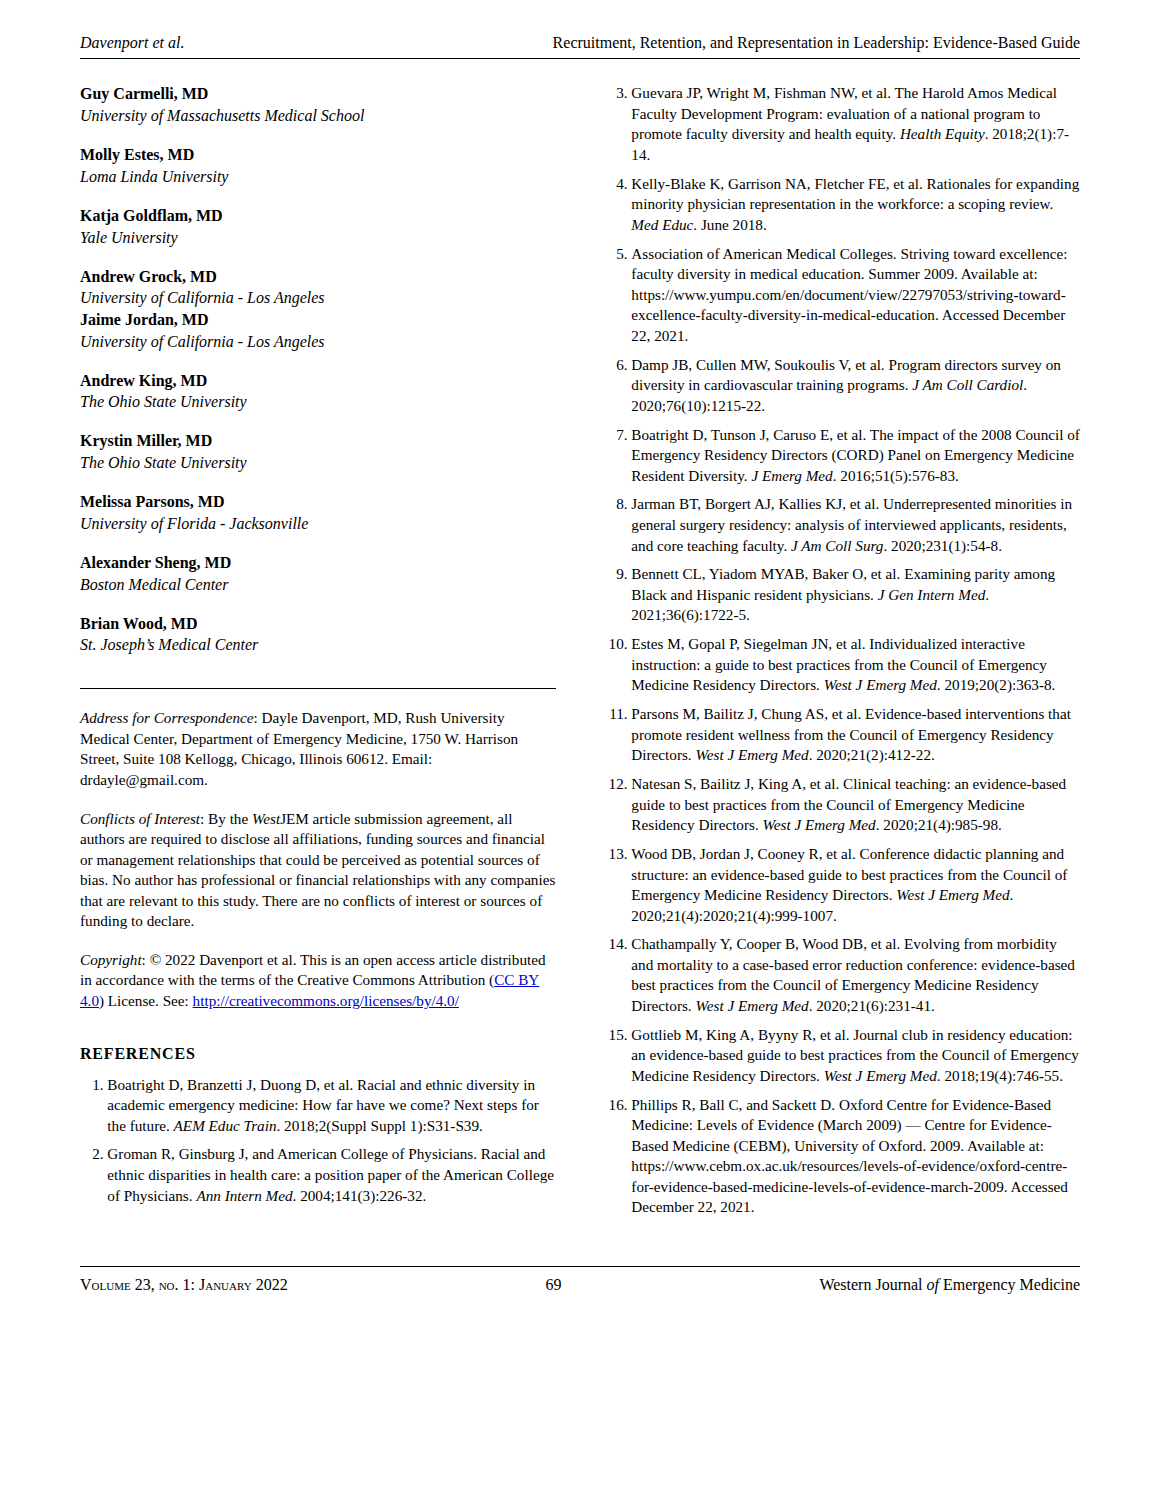Davenport et al.
Recruitment, Retention, and Representation in Leadership: Evidence-Based Guide
Guy Carmelli, MD
University of Massachusetts Medical School
Molly Estes, MD
Loma Linda University
Katja Goldflam, MD
Yale University
Andrew Grock, MD
University of California - Los Angeles
Jaime Jordan, MD
University of California - Los Angeles
Andrew King, MD
The Ohio State University
Krystin Miller, MD
The Ohio State University
Melissa Parsons, MD
University of Florida - Jacksonville
Alexander Sheng, MD
Boston Medical Center
Brian Wood, MD
St. Joseph’s Medical Center
Address for Correspondence: Dayle Davenport, MD, Rush University Medical Center, Department of Emergency Medicine, 1750 W. Harrison Street, Suite 108 Kellogg, Chicago, Illinois 60612. Email: drdayle@gmail.com.
Conflicts of Interest: By the West JEM article submission agreement, all authors are required to disclose all affiliations, funding sources and financial or management relationships that could be perceived as potential sources of bias. No author has professional or financial relationships with any companies that are relevant to this study. There are no conflicts of interest or sources of funding to declare.
Copyright: © 2022 Davenport et al. This is an open access article distributed in accordance with the terms of the Creative Commons Attribution (CC BY 4.0) License. See: http://creativecommons.org/licenses/by/4.0/
REFERENCES
Boatright D, Branzetti J, Duong D, et al. Racial and ethnic diversity in academic emergency medicine: How far have we come? Next steps for the future. AEM Educ Train. 2018;2(Suppl Suppl 1):S31-S39.
Groman R, Ginsburg J, and American College of Physicians. Racial and ethnic disparities in health care: a position paper of the American College of Physicians. Ann Intern Med. 2004;141(3):226-32.
Guevara JP, Wright M, Fishman NW, et al. The Harold Amos Medical Faculty Development Program: evaluation of a national program to promote faculty diversity and health equity. Health Equity. 2018;2(1):7-14.
Kelly-Blake K, Garrison NA, Fletcher FE, et al. Rationales for expanding minority physician representation in the workforce: a scoping review. Med Educ. June 2018.
Association of American Medical Colleges. Striving toward excellence: faculty diversity in medical education. Summer 2009. Available at: https://www.yumpu.com/en/document/view/22797053/striving-toward-excellence-faculty-diversity-in-medical-education. Accessed December 22, 2021.
Damp JB, Cullen MW, Soukoulis V, et al. Program directors survey on diversity in cardiovascular training programs. J Am Coll Cardiol. 2020;76(10):1215-22.
Boatright D, Tunson J, Caruso E, et al. The impact of the 2008 Council of Emergency Residency Directors (CORD) Panel on Emergency Medicine Resident Diversity. J Emerg Med. 2016;51(5):576-83.
Jarman BT, Borgert AJ, Kallies KJ, et al. Underrepresented minorities in general surgery residency: analysis of interviewed applicants, residents, and core teaching faculty. J Am Coll Surg. 2020;231(1):54-8.
Bennett CL, Yiadom MYAB, Baker O, et al. Examining parity among Black and Hispanic resident physicians. J Gen Intern Med. 2021;36(6):1722-5.
Estes M, Gopal P, Siegelman JN, et al. Individualized interactive instruction: a guide to best practices from the Council of Emergency Medicine Residency Directors. West J Emerg Med. 2019;20(2):363-8.
Parsons M, Bailitz J, Chung AS, et al. Evidence-based interventions that promote resident wellness from the Council of Emergency Residency Directors. West J Emerg Med. 2020;21(2):412-22.
Natesan S, Bailitz J, King A, et al. Clinical teaching: an evidence-based guide to best practices from the Council of Emergency Medicine Residency Directors. West J Emerg Med. 2020;21(4):985-98.
Wood DB, Jordan J, Cooney R, et al. Conference didactic planning and structure: an evidence-based guide to best practices from the Council of Emergency Medicine Residency Directors. West J Emerg Med. 2020;21(4):2020;21(4):999-1007.
Chathampally Y, Cooper B, Wood DB, et al. Evolving from morbidity and mortality to a case-based error reduction conference: evidence-based best practices from the Council of Emergency Medicine Residency Directors. West J Emerg Med. 2020;21(6):231-41.
Gottlieb M, King A, Byyny R, et al. Journal club in residency education: an evidence-based guide to best practices from the Council of Emergency Medicine Residency Directors. West J Emerg Med. 2018;19(4):746-55.
Phillips R, Ball C, and Sackett D. Oxford Centre for Evidence-Based Medicine: Levels of Evidence (March 2009) — Centre for Evidence-Based Medicine (CEBM), University of Oxford. 2009. Available at: https://www.cebm.ox.ac.uk/resources/levels-of-evidence/oxford-centre-for-evidence-based-medicine-levels-of-evidence-march-2009. Accessed December 22, 2021.
Volume 23, no. 1: January 2022
69
Western Journal of Emergency Medicine